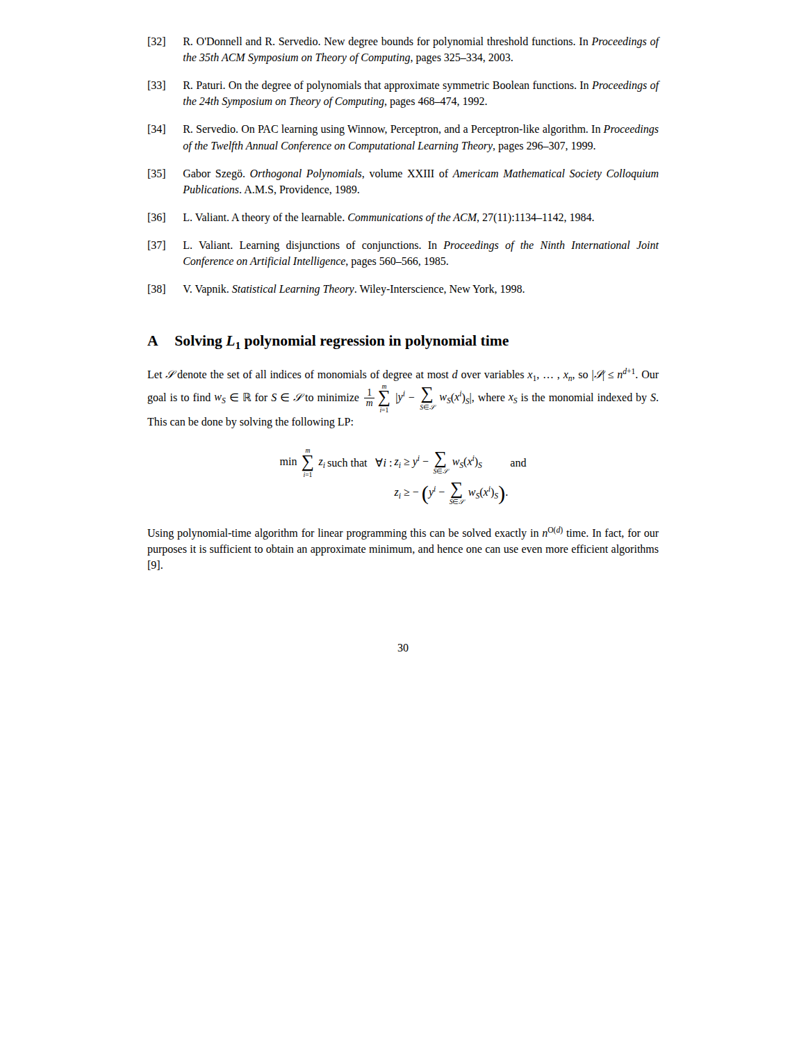[32] R. O'Donnell and R. Servedio. New degree bounds for polynomial threshold functions. In Proceedings of the 35th ACM Symposium on Theory of Computing, pages 325–334, 2003.
[33] R. Paturi. On the degree of polynomials that approximate symmetric Boolean functions. In Proceedings of the 24th Symposium on Theory of Computing, pages 468–474, 1992.
[34] R. Servedio. On PAC learning using Winnow, Perceptron, and a Perceptron-like algorithm. In Proceedings of the Twelfth Annual Conference on Computational Learning Theory, pages 296–307, 1999.
[35] Gabor Szegö. Orthogonal Polynomials, volume XXIII of Americam Mathematical Society Colloquium Publications. A.M.S, Providence, 1989.
[36] L. Valiant. A theory of the learnable. Communications of the ACM, 27(11):1134–1142, 1984.
[37] L. Valiant. Learning disjunctions of conjunctions. In Proceedings of the Ninth International Joint Conference on Artificial Intelligence, pages 560–566, 1985.
[38] V. Vapnik. Statistical Learning Theory. Wiley-Interscience, New York, 1998.
ASolving L1 polynomial regression in polynomial time
Let 𝒮 denote the set of all indices of monomials of degree at most d over variables x1, … , xn, so |𝒮| ≤ nd+1. Our goal is to find wS ∈ ℝ for S ∈ 𝒮 to minimize 1 m m∑i=1 |yi − ∑S∈𝒮 wS(xi)S|, where xS is the monomial indexed by S. This can be done by solving the following LP:
| min m ∑ i =1 z i | such that ∀ i : | z i ≥ y i − ∑ S ∈ 𝒮 w S ( x i ) S | and |
| | | z i ≥ − ( y i − ∑ S ∈ 𝒮 w S ( x i ) S ) . | |
Using polynomial-time algorithm for linear programming this can be solved exactly in nO(d) time. In fact, for our purposes it is sufficient to obtain an approximate minimum, and hence one can use even more efficient algorithms [9].
30